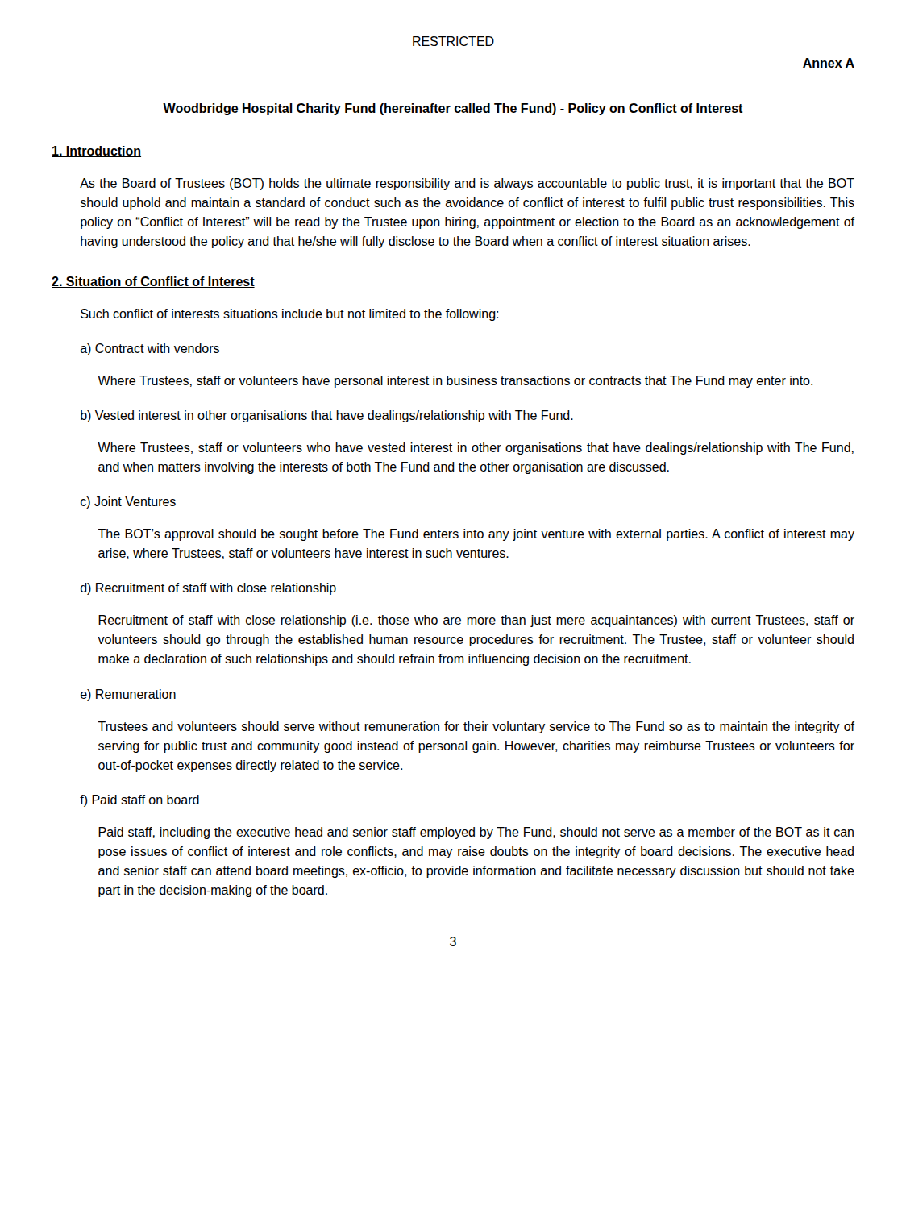RESTRICTED
Annex A
Woodbridge Hospital Charity Fund (hereinafter called The Fund) - Policy on Conflict of Interest
1. Introduction
As the Board of Trustees (BOT) holds the ultimate responsibility and is always accountable to public trust, it is important that the BOT should uphold and maintain a standard of conduct such as the avoidance of conflict of interest to fulfil public trust responsibilities. This policy on “Conflict of Interest” will be read by the Trustee upon hiring, appointment or election to the Board as an acknowledgement of having understood the policy and that he/she will fully disclose to the Board when a conflict of interest situation arises.
2. Situation of Conflict of Interest
Such conflict of interests situations include but not limited to the following:
a) Contract with vendors
Where Trustees, staff or volunteers have personal interest in business transactions or contracts that The Fund may enter into.
b) Vested interest in other organisations that have dealings/relationship with The Fund.
Where Trustees, staff or volunteers who have vested interest in other organisations that have dealings/relationship with The Fund, and when matters involving the interests of both The Fund and the other organisation are discussed.
c) Joint Ventures
The BOT’s approval should be sought before The Fund enters into any joint venture with external parties. A conflict of interest may arise, where Trustees, staff or volunteers have interest in such ventures.
d) Recruitment of staff with close relationship
Recruitment of staff with close relationship (i.e. those who are more than just mere acquaintances) with current Trustees, staff or volunteers should go through the established human resource procedures for recruitment. The Trustee, staff or volunteer should make a declaration of such relationships and should refrain from influencing decision on the recruitment.
e) Remuneration
Trustees and volunteers should serve without remuneration for their voluntary service to The Fund so as to maintain the integrity of serving for public trust and community good instead of personal gain. However, charities may reimburse Trustees or volunteers for out-of-pocket expenses directly related to the service.
f) Paid staff on board
Paid staff, including the executive head and senior staff employed by The Fund, should not serve as a member of the BOT as it can pose issues of conflict of interest and role conflicts, and may raise doubts on the integrity of board decisions. The executive head and senior staff can attend board meetings, ex-officio, to provide information and facilitate necessary discussion but should not take part in the decision-making of the board.
3